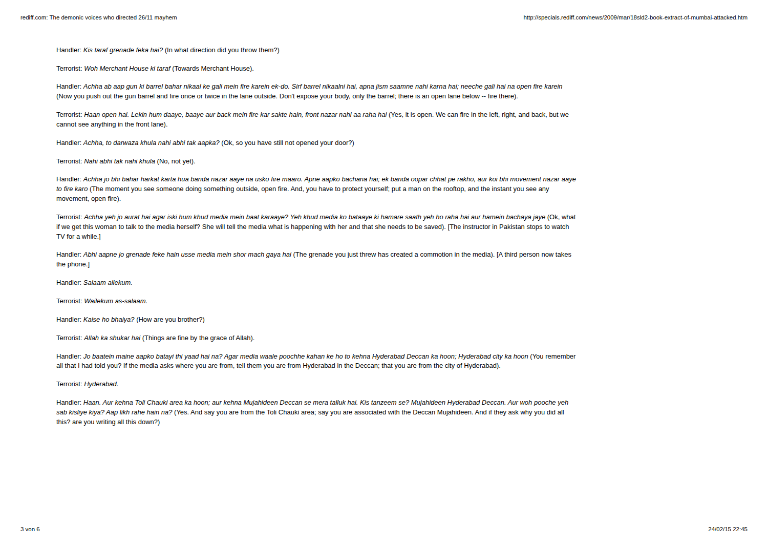rediff.com: The demonic voices who directed 26/11 mayhem
http://specials.rediff.com/news/2009/mar/18sld2-book-extract-of-mumbai-attacked.htm
Handler: Kis taraf grenade feka hai? (In what direction did you throw them?)
Terrorist: Woh Merchant House ki taraf (Towards Merchant House).
Handler: Achha ab aap gun ki barrel bahar nikaal ke gali mein fire karein ek-do. Sirf barrel nikaalni hai, apna jism saamne nahi karna hai; neeche gali hai na open fire karein (Now you push out the gun barrel and fire once or twice in the lane outside. Don't expose your body, only the barrel; there is an open lane below -- fire there).
Terrorist: Haan open hai. Lekin hum daaye, baaye aur back mein fire kar sakte hain, front nazar nahi aa raha hai (Yes, it is open. We can fire in the left, right, and back, but we cannot see anything in the front lane).
Handler: Achha, to darwaza khula nahi abhi tak aapka? (Ok, so you have still not opened your door?)
Terrorist: Nahi abhi tak nahi khula (No, not yet).
Handler: Achha jo bhi bahar harkat karta hua banda nazar aaye na usko fire maaro. Apne aapko bachana hai; ek banda oopar chhat pe rakho, aur koi bhi movement nazar aaye to fire karo (The moment you see someone doing something outside, open fire. And, you have to protect yourself; put a man on the rooftop, and the instant you see any movement, open fire).
Terrorist: Achha yeh jo aurat hai agar iski hum khud media mein baat karaaye? Yeh khud media ko bataaye ki hamare saath yeh ho raha hai aur hamein bachaya jaye (Ok, what if we get this woman to talk to the media herself? She will tell the media what is happening with her and that she needs to be saved). [The instructor in Pakistan stops to watch TV for a while.]
Handler: Abhi aapne jo grenade feke hain usse media mein shor mach gaya hai (The grenade you just threw has created a commotion in the media). [A third person now takes the phone.]
Handler: Salaam ailekum.
Terrorist: Wailekum as-salaam.
Handler: Kaise ho bhaiya? (How are you brother?)
Terrorist: Allah ka shukar hai (Things are fine by the grace of Allah).
Handler: Jo baatein maine aapko batayi thi yaad hai na? Agar media waale poochhe kahan ke ho to kehna Hyderabad Deccan ka hoon; Hyderabad city ka hoon (You remember all that I had told you? If the media asks where you are from, tell them you are from Hyderabad in the Deccan; that you are from the city of Hyderabad).
Terrorist: Hyderabad.
Handler: Haan. Aur kehna Toli Chauki area ka hoon; aur kehna Mujahideen Deccan se mera talluk hai. Kis tanzeem se? Mujahideen Hyderabad Deccan. Aur woh pooche yeh sab kisliye kiya? Aap likh rahe hain na? (Yes. And say you are from the Toli Chauki area; say you are associated with the Deccan Mujahideen. And if they ask why you did all this? are you writing all this down?)
3 von 6
24/02/15 22:45